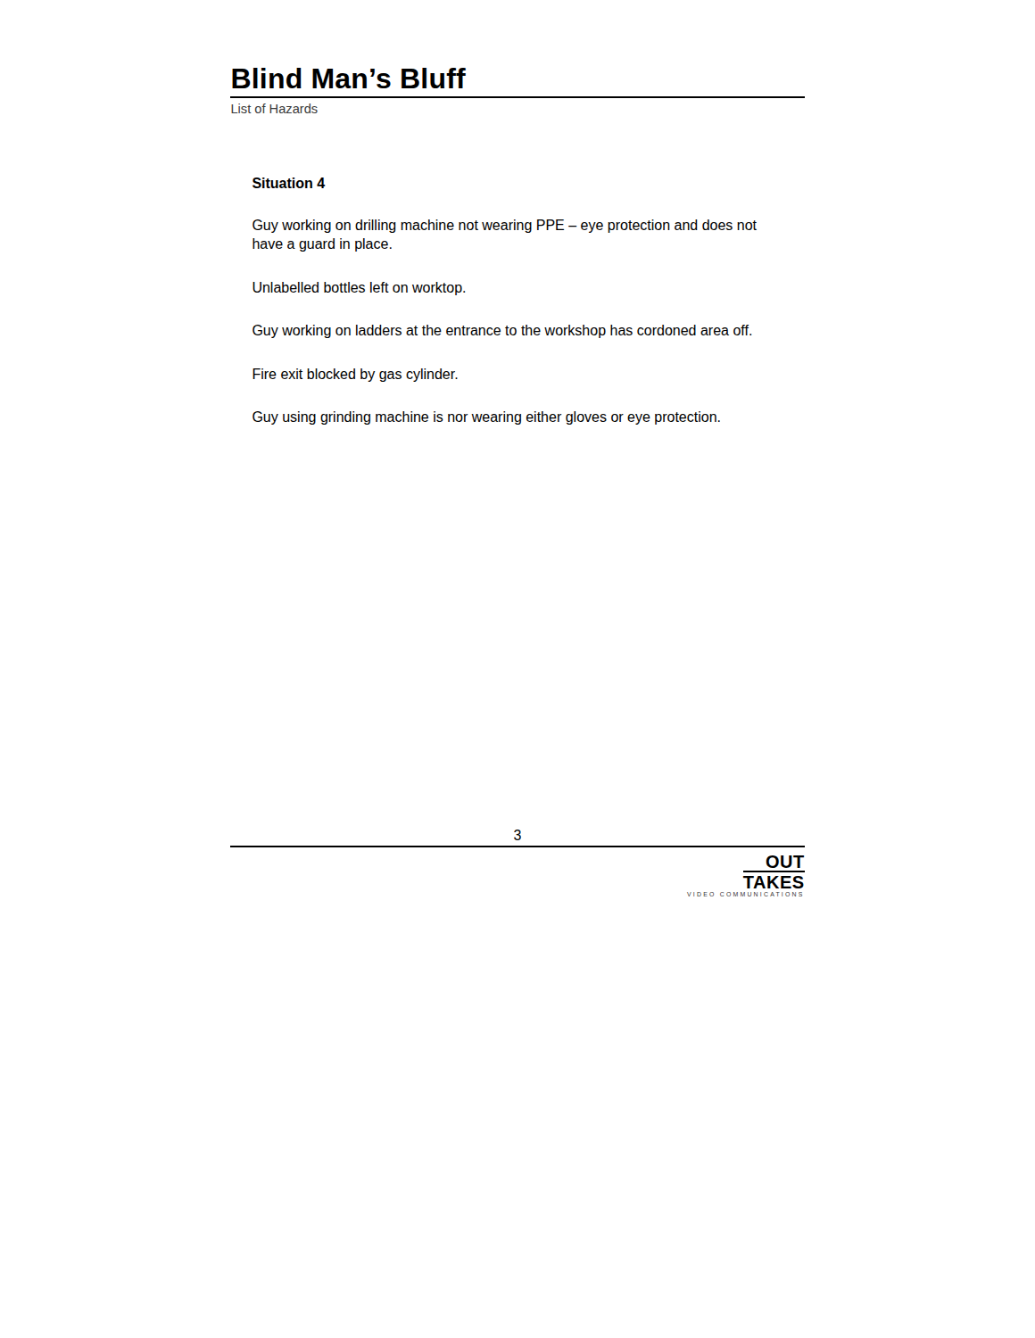Blind Man’s Bluff
List of Hazards
Situation 4
Guy working on drilling machine not wearing PPE – eye protection and does not have a guard in place.
Unlabelled bottles left on worktop.
Guy working on ladders at the entrance to the workshop has cordoned area off.
Fire exit blocked by gas cylinder.
Guy using grinding machine is nor wearing either gloves or eye protection.
3
OUT
TAKES
VIDEO COMMUNICATIONS